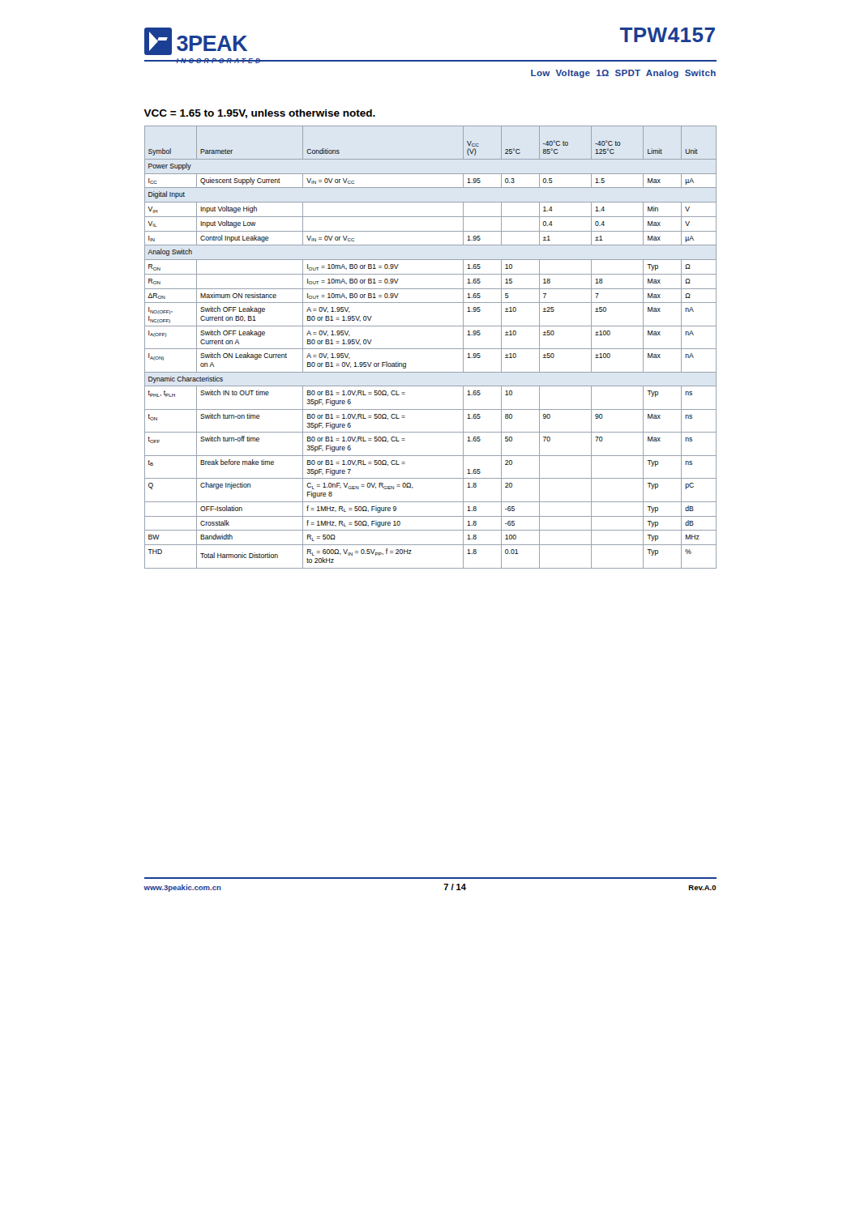3PEAK
INCORPORATED
TPW4157
Low Voltage 1Ω SPDT Analog Switch
VCC = 1.65 to 1.95V, unless otherwise noted.
| Symbol | Parameter | Conditions | V CC (V) | 25°C | -40°C to 85°C | -40°C to 125°C | Limit | Unit |
| --- | --- | --- | --- | --- | --- | --- | --- | --- |
| Power Supply |
| I CC | Quiescent Supply Current | V IN = 0V or V CC | 1.95 | 0.3 | 0.5 | 1.5 | Max | µA |
| Digital Input |
| V IH | Input Voltage High | | | | 1.4 | 1.4 | Min | V |
| V IL | Input Voltage Low | | | | 0.4 | 0.4 | Max | V |
| I IN | Control Input Leakage | V IN = 0V or V CC | 1.95 | | ±1 | ±1 | Max | µA |
| Analog Switch |
| R ON | | I OUT = 10mA, B0 or B1 = 0.9V | 1.65 | 10 | | | Typ | Ω |
| R ON | | I OUT = 10mA, B0 or B1 = 0.9V | 1.65 | 15 | 18 | 18 | Max | Ω |
| ΔR ON | Maximum ON resistance | I OUT = 10mA, B0 or B1 = 0.9V | 1.65 | 5 | 7 | 7 | Max | Ω |
| I NO(OFF) , I NC(OFF) | Switch OFF Leakage Current on B0, B1 | A = 0V, 1.95V, B0 or B1 = 1.95V, 0V | 1.95 | ±10 | ±25 | ±50 | Max | nA |
| I A(OFF) | Switch OFF Leakage Current on A | A = 0V, 1.95V, B0 or B1 = 1.95V, 0V | 1.95 | ±10 | ±50 | ±100 | Max | nA |
| I A(ON) | Switch ON Leakage Current on A | A = 0V, 1.95V, B0 or B1 = 0V, 1.95V or Floating | 1.95 | ±10 | ±50 | ±100 | Max | nA |
| Dynamic Characteristics |
| t PHL , t PLH | Switch IN to OUT time | B0 or B1 = 1.0V,RL = 50Ω, CL = 35pF, Figure 6 | 1.65 | 10 | | | Typ | ns |
| t ON | Switch turn-on time | B0 or B1 = 1.0V,RL = 50Ω, CL = 35pF, Figure 6 | 1.65 | 80 | 90 | 90 | Max | ns |
| t OFF | Switch turn-off time | B0 or B1 = 1.0V,RL = 50Ω, CL = 35pF, Figure 6 | 1.65 | 50 | 70 | 70 | Max | ns |
| t B | Break before make time | B0 or B1 = 1.0V,RL = 50Ω, CL = 35pF, Figure 7 | 1.65 | 20 | | | Typ | ns |
| Q | Charge Injection | C L = 1.0nF, V GEN = 0V, R GEN = 0Ω, Figure 8 | 1.8 | 20 | | | Typ | pC |
| | OFF-Isolation | f = 1MHz, R L = 50Ω, Figure 9 | 1.8 | -65 | | | Typ | dB |
| | Crosstalk | f = 1MHz, R L = 50Ω, Figure 10 | 1.8 | -65 | | | Typ | dB |
| BW | Bandwidth | R L = 50Ω | 1.8 | 100 | | | Typ | MHz |
| THD | Total Harmonic Distortion | R L = 600Ω, V IN = 0.5V PP , f = 20Hz to 20kHz | 1.8 | 0.01 | | | Typ | % |
www.3peakic.com.cn
7 / 14
Rev.A.0